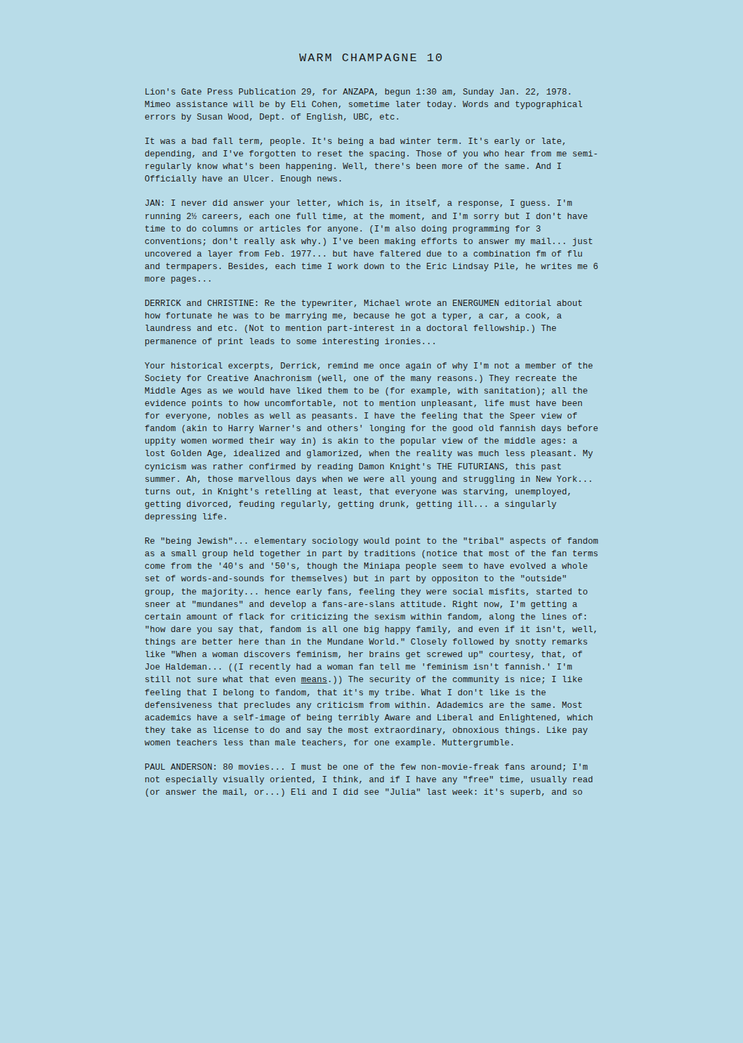WARM CHAMPAGNE 10
Lion's Gate Press Publication 29, for ANZAPA, begun 1:30 am, Sunday Jan. 22, 1978. Mimeo assistance will be by Eli Cohen, sometime later today. Words and typographical errors by Susan Wood, Dept. of English, UBC, etc.
It was a bad fall term, people. It's being a bad winter term. It's early or late, depending, and I've forgotten to reset the spacing. Those of you who hear from me semi-regularly know what's been happening. Well, there's been more of the same. And I Officially have an Ulcer. Enough news.
JAN: I never did answer your letter, which is, in itself, a response, I guess. I'm running 2½ careers, each one full time, at the moment, and I'm sorry but I don't have time to do columns or articles for anyone. (I'm also doing programming for 3 conventions; don't really ask why.) I've been making efforts to answer my mail... just uncovered a layer from Feb. 1977... but have faltered due to a combination fm of flu and termpapers. Besides, each time I work down to the Eric Lindsay Pile, he writes me 6 more pages...
DERRICK and CHRISTINE: Re the typewriter, Michael wrote an ENERGUMEN editorial about how fortunate he was to be marrying me, because he got a typer, a car, a cook, a laundress and etc. (Not to mention part-interest in a doctoral fellowship.) The permanence of print leads to some interesting ironies...
Your historical excerpts, Derrick, remind me once again of why I'm not a member of the Society for Creative Anachronism (well, one of the many reasons.) They recreate the Middle Ages as we would have liked them to be (for example, with sanitation); all the evidence points to how uncomfortable, not to mention unpleasant, life must have been for everyone, nobles as well as peasants. I have the feeling that the Speer view of fandom (akin to Harry Warner's and others' longing for the good old fannish days before uppity women wormed their way in) is akin to the popular view of the middle ages: a lost Golden Age, idealized and glamorized, when the reality was much less pleasant. My cynicism was rather confirmed by reading Damon Knight's THE FUTURIANS, this past summer. Ah, those marvellous days when we were all young and struggling in New York... turns out, in Knight's retelling at least, that everyone was starving, unemployed, getting divorced, feuding regularly, getting drunk, getting ill... a singularly depressing life.
Re "being Jewish"... elementary sociology would point to the "tribal" aspects of fandom as a small group held together in part by traditions (notice that most of the fan terms come from the '40's and '50's, though the Miniapa people seem to have evolved a whole set of words-and-sounds for themselves) but in part by oppositon to the "outside" group, the majority... hence early fans, feeling they were social misfits, started to sneer at "mundanes" and develop a fans-are-slans attitude. Right now, I'm getting a certain amount of flack for criticizing the sexism within fandom, along the lines of: "how dare you say that, fandom is all one big happy family, and even if it isn't, well, things are better here than in the Mundane World." Closely followed by snotty remarks like "When a woman discovers feminism, her brains get screwed up" courtesy, that, of Joe Haldeman... ((I recently had a woman fan tell me 'feminism isn't fannish.' I'm still not sure what that even means.)) The security of the community is nice; I like feeling that I belong to fandom, that it's my tribe. What I don't like is the defensiveness that precludes any criticism from within. Adademics are the same. Most academics have a self-image of being terribly Aware and Liberal and Enlightened, which they take as license to do and say the most extraordinary, obnoxious things. Like pay women teachers less than male teachers, for one example. Muttergrumble.
PAUL ANDERSON: 80 movies... I must be one of the few non-movie-freak fans around; I'm not especially visually oriented, I think, and if I have any "free" time, usually read (or answer the mail, or...) Eli and I did see "Julia" last week: it's superb, and so